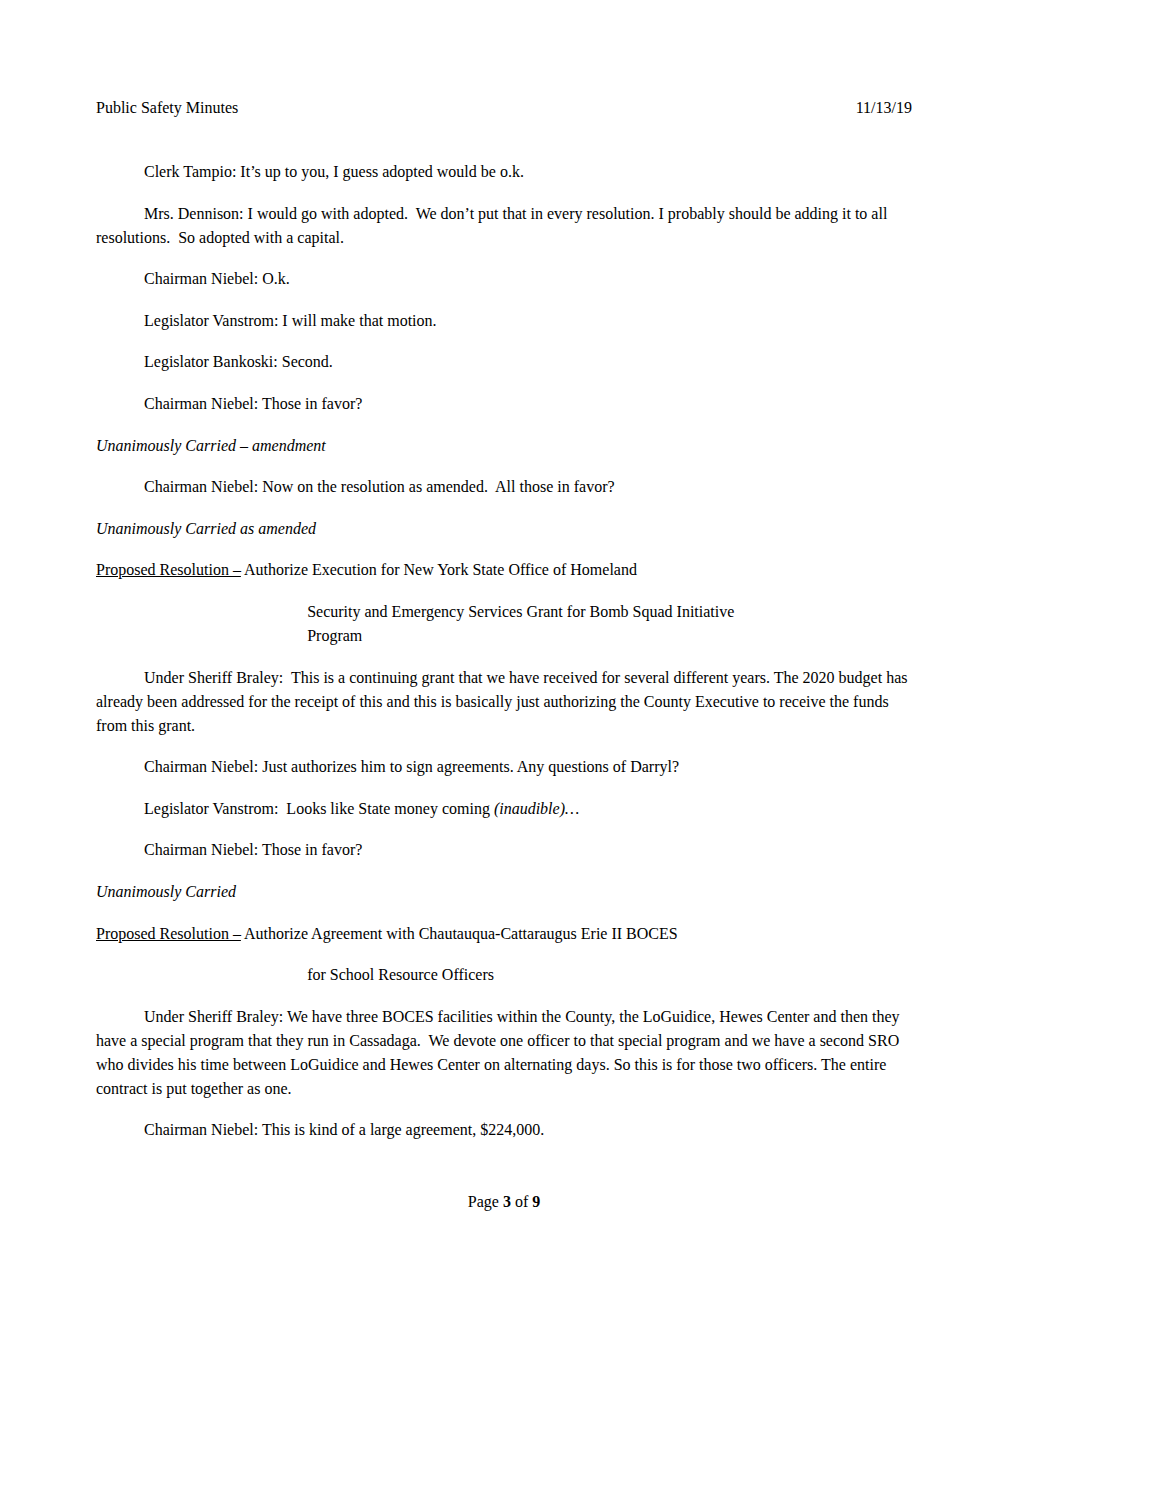Public Safety Minutes 11/13/19
Clerk Tampio: It’s up to you, I guess adopted would be o.k.
Mrs. Dennison: I would go with adopted. We don’t put that in every resolution. I probably should be adding it to all resolutions. So adopted with a capital.
Chairman Niebel: O.k.
Legislator Vanstrom: I will make that motion.
Legislator Bankoski: Second.
Chairman Niebel: Those in favor?
Unanimously Carried – amendment
Chairman Niebel: Now on the resolution as amended. All those in favor?
Unanimously Carried as amended
Proposed Resolution – Authorize Execution for New York State Office of Homeland
Security and Emergency Services Grant for Bomb Squad Initiative
Program
Under Sheriff Braley: This is a continuing grant that we have received for several different years. The 2020 budget has already been addressed for the receipt of this and this is basically just authorizing the County Executive to receive the funds from this grant.
Chairman Niebel: Just authorizes him to sign agreements. Any questions of Darryl?
Legislator Vanstrom: Looks like State money coming (inaudible)…
Chairman Niebel: Those in favor?
Unanimously Carried
Proposed Resolution – Authorize Agreement with Chautauqua-Cattaraugus Erie II BOCES
for School Resource Officers
Under Sheriff Braley: We have three BOCES facilities within the County, the LoGuidice, Hewes Center and then they have a special program that they run in Cassadaga. We devote one officer to that special program and we have a second SRO who divides his time between LoGuidice and Hewes Center on alternating days. So this is for those two officers. The entire contract is put together as one.
Chairman Niebel: This is kind of a large agreement, $224,000.
Page 3 of 9